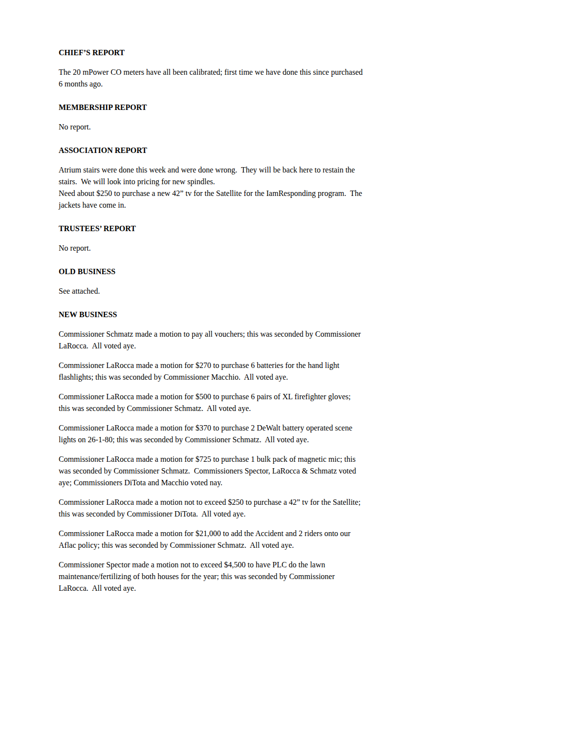Chief’s Report
The 20 mPower CO meters have all been calibrated; first time we have done this since purchased 6 months ago.
Membership Report
No report.
Association Report
Atrium stairs were done this week and were done wrong. They will be back here to restain the stairs. We will look into pricing for new spindles.
Need about $250 to purchase a new 42” tv for the Satellite for the IamResponding program. The jackets have come in.
Trustees’ Report
No report.
Old Business
See attached.
New Business
Commissioner Schmatz made a motion to pay all vouchers; this was seconded by Commissioner LaRocca. All voted aye.
Commissioner LaRocca made a motion for $270 to purchase 6 batteries for the hand light flashlights; this was seconded by Commissioner Macchio. All voted aye.
Commissioner LaRocca made a motion for $500 to purchase 6 pairs of XL firefighter gloves; this was seconded by Commissioner Schmatz. All voted aye.
Commissioner LaRocca made a motion for $370 to purchase 2 DeWalt battery operated scene lights on 26-1-80; this was seconded by Commissioner Schmatz. All voted aye.
Commissioner LaRocca made a motion for $725 to purchase 1 bulk pack of magnetic mic; this was seconded by Commissioner Schmatz. Commissioners Spector, LaRocca & Schmatz voted aye; Commissioners DiTota and Macchio voted nay.
Commissioner LaRocca made a motion not to exceed $250 to purchase a 42” tv for the Satellite; this was seconded by Commissioner DiTota. All voted aye.
Commissioner LaRocca made a motion for $21,000 to add the Accident and 2 riders onto our Aflac policy; this was seconded by Commissioner Schmatz. All voted aye.
Commissioner Spector made a motion not to exceed $4,500 to have PLC do the lawn maintenance/fertilizing of both houses for the year; this was seconded by Commissioner LaRocca. All voted aye.